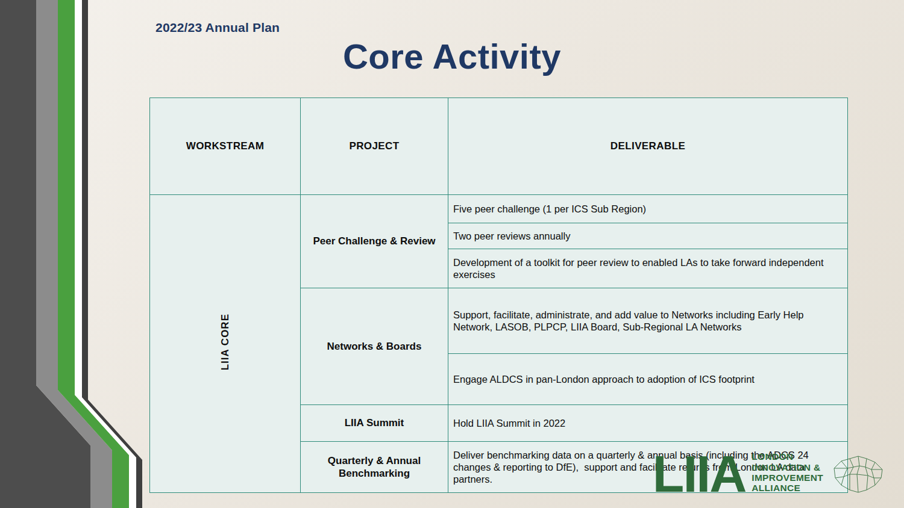2022/23 Annual Plan
Core Activity
| WORKSTREAM | PROJECT | DELIVERABLE |
| --- | --- | --- |
| LIIA CORE | Peer Challenge & Review | Five peer challenge (1 per ICS Sub Region) |
| Two peer reviews annually |
| Development of a toolkit for peer review to enabled LAs to take forward independent exercises |
| Networks & Boards | Support, facilitate, administrate, and add value to Networks including Early Help Network, LASOB, PLPCP, LIIA Board, Sub-Regional LA Networks |
| Engage ALDCS in pan-London approach to adoption of ICS footprint |
| LIIA Summit | Hold LIIA Summit in 2022 |
| Quarterly & Annual Benchmarking | Deliver benchmarking data on a quarterly & annual basis (including the ADCS 24 changes & reporting to DfE), support and facilitate returns from London LA data partners. |
LIIA
London
Innovation &
Improvement
Alliance